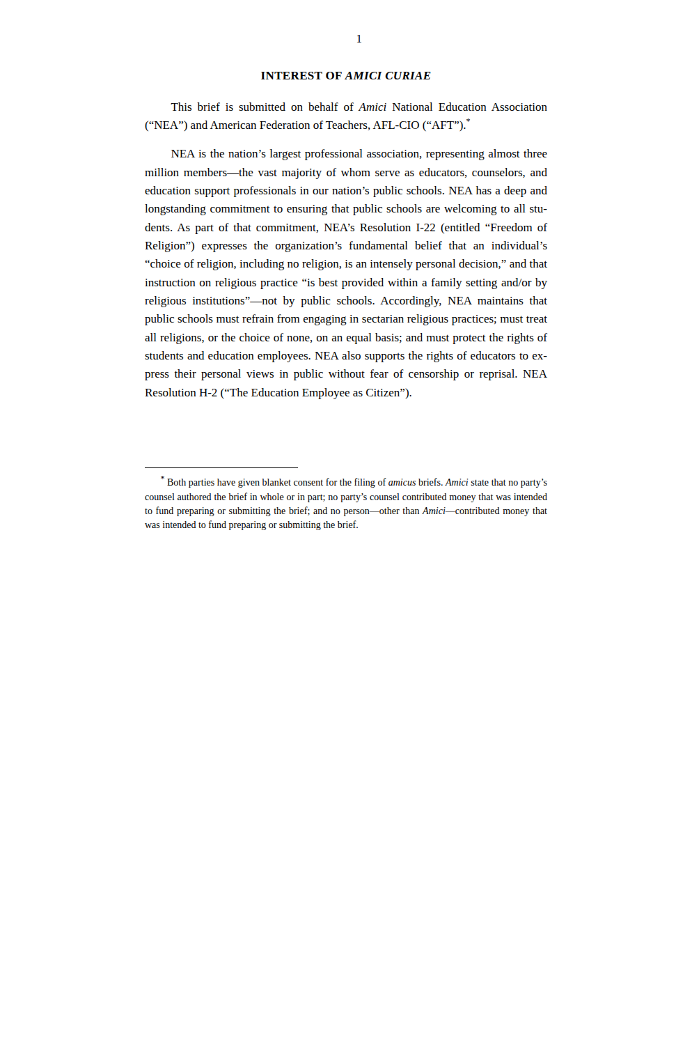1
INTEREST OF AMICI CURIAE
This brief is submitted on behalf of Amici National Education Association (“NEA”) and American Federation of Teachers, AFL-CIO (“AFT”).*
NEA is the nation’s largest professional association, representing almost three million members—the vast majority of whom serve as educators, counselors, and education support professionals in our nation’s public schools. NEA has a deep and longstanding commitment to ensuring that public schools are welcoming to all students. As part of that commitment, NEA’s Resolution I-22 (entitled “Freedom of Religion”) expresses the organization’s fundamental belief that an individual’s “choice of religion, including no religion, is an intensely personal decision,” and that instruction on religious practice “is best provided within a family setting and/or by religious institutions”—not by public schools. Accordingly, NEA maintains that public schools must refrain from engaging in sectarian religious practices; must treat all religions, or the choice of none, on an equal basis; and must protect the rights of students and education employees. NEA also supports the rights of educators to express their personal views in public without fear of censorship or reprisal. NEA Resolution H-2 (“The Education Employee as Citizen”).
* Both parties have given blanket consent for the filing of amicus briefs. Amici state that no party’s counsel authored the brief in whole or in part; no party’s counsel contributed money that was intended to fund preparing or submitting the brief; and no person—other than Amici—contributed money that was intended to fund preparing or submitting the brief.